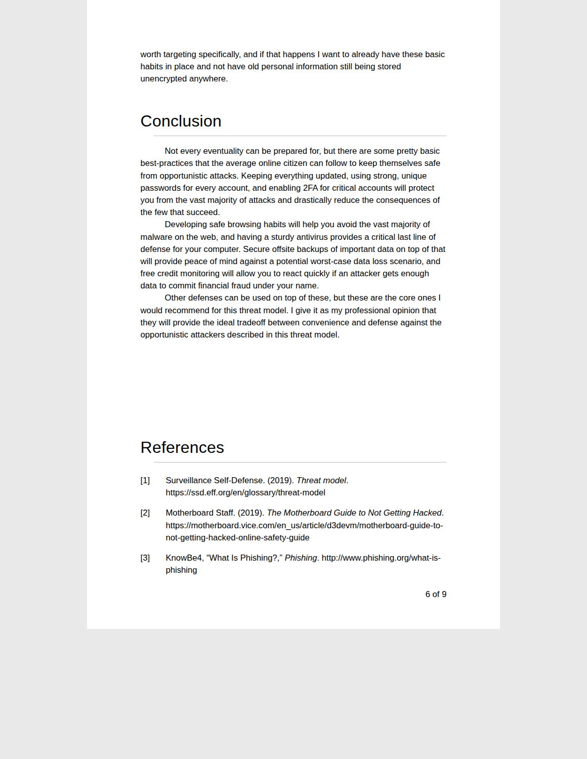worth targeting specifically, and if that happens I want to already have these basic habits in place and not have old personal information still being stored unencrypted anywhere.
Conclusion
Not every eventuality can be prepared for, but there are some pretty basic best-practices that the average online citizen can follow to keep themselves safe from opportunistic attacks. Keeping everything updated, using strong, unique passwords for every account, and enabling 2FA for critical accounts will protect you from the vast majority of attacks and drastically reduce the consequences of the few that succeed.
Developing safe browsing habits will help you avoid the vast majority of malware on the web, and having a sturdy antivirus provides a critical last line of defense for your computer. Secure offsite backups of important data on top of that will provide peace of mind against a potential worst-case data loss scenario, and free credit monitoring will allow you to react quickly if an attacker gets enough data to commit financial fraud under your name.
Other defenses can be used on top of these, but these are the core ones I would recommend for this threat model. I give it as my professional opinion that they will provide the ideal tradeoff between convenience and defense against the opportunistic attackers described in this threat model.
References
[1] Surveillance Self-Defense. (2019). Threat model. https://ssd.eff.org/en/glossary/threat-model
[2] Motherboard Staff. (2019). The Motherboard Guide to Not Getting Hacked. https://motherboard.vice.com/en_us/article/d3devm/motherboard-guide-to-not-getting-hacked-online-safety-guide
[3] KnowBe4, “What Is Phishing?,” Phishing. http://www.phishing.org/what-is-phishing
6 of 9